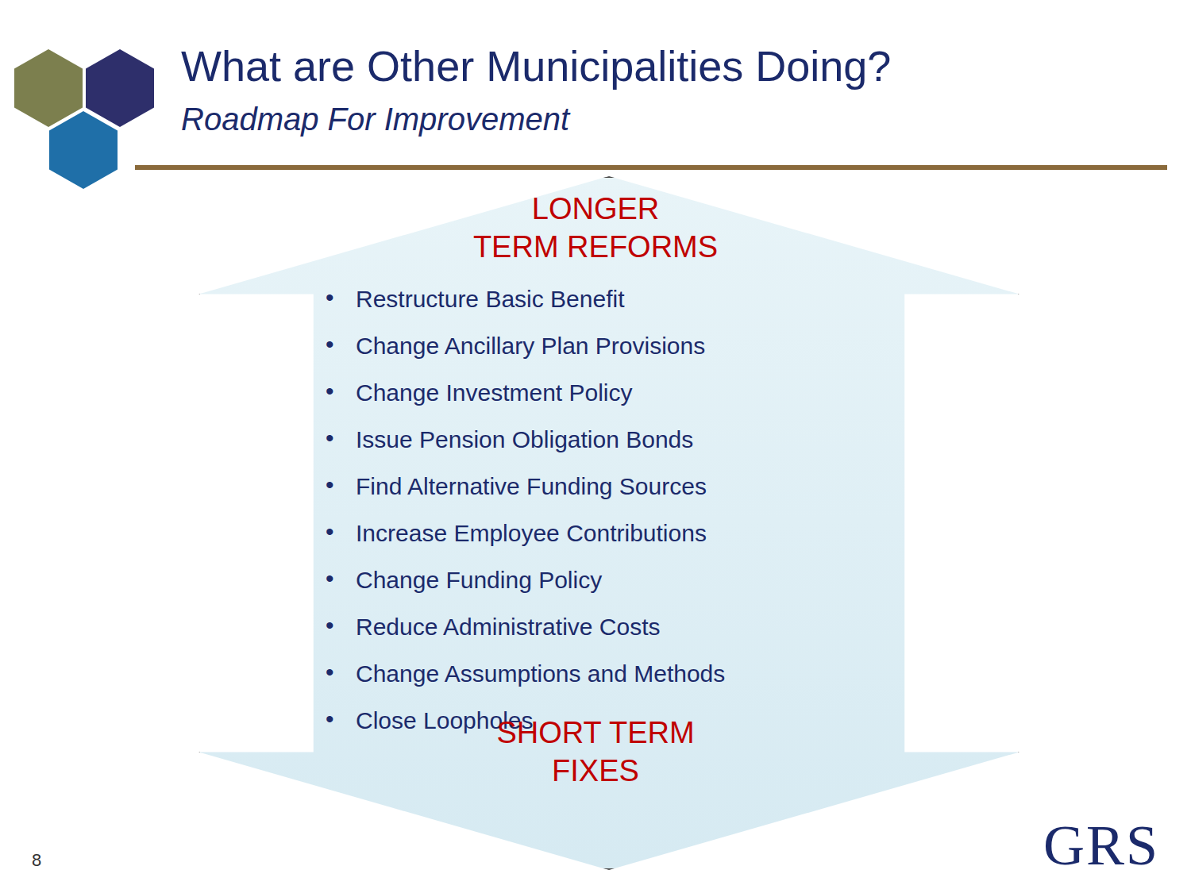What are Other Municipalities Doing?
Roadmap For Improvement
LONGER
TERM REFORMS
Restructure Basic Benefit
Change Ancillary Plan Provisions
Change Investment Policy
Issue Pension Obligation Bonds
Find Alternative Funding Sources
Increase Employee Contributions
Change Funding Policy
Reduce Administrative Costs
Change Assumptions and Methods
Close Loopholes
SHORT TERM
FIXES
8
GRS